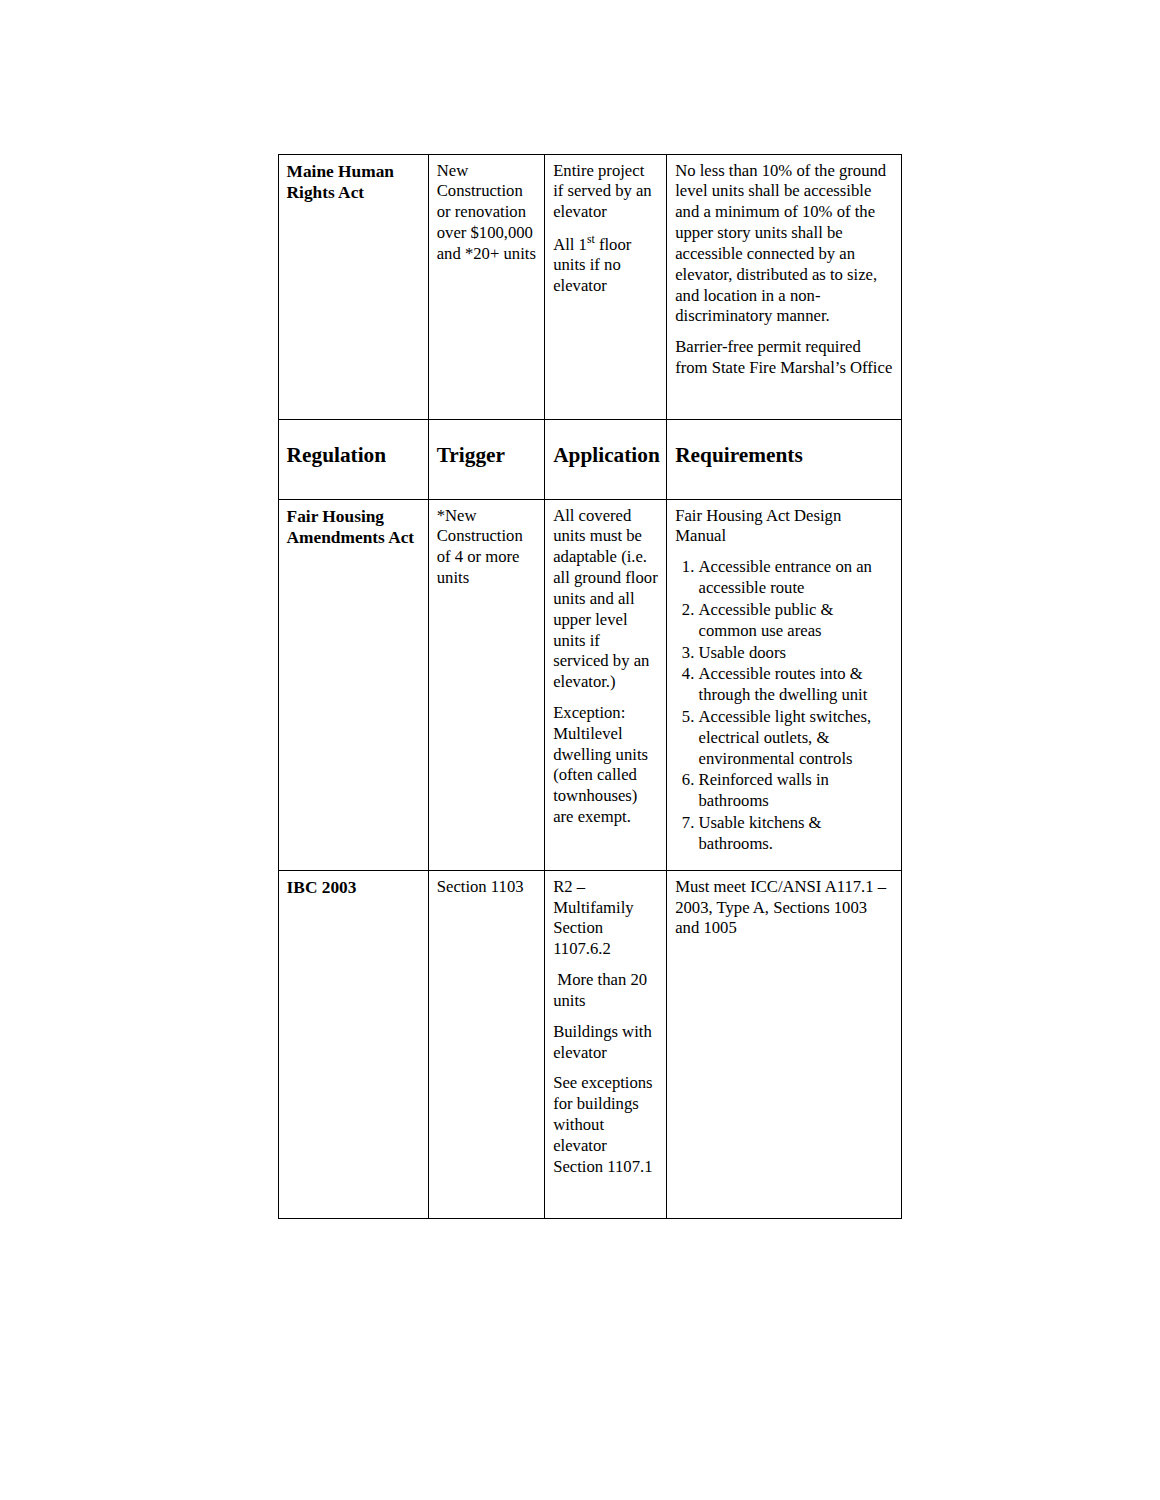| Maine Human Rights Act | New Construction or renovation over $100,000 and *20+ units | Entire project if served by an elevator All 1 st floor units if no elevator | No less than 10% of the ground level units shall be accessible and a minimum of 10% of the upper story units shall be accessible connected by an elevator, distributed as to size, and location in a non-discriminatory manner. Barrier-free permit required from State Fire Marshal’s Office |
| Regulation | Trigger | Application | Requirements |
| Fair Housing Amendments Act | *New Construction of 4 or more units | All covered units must be adaptable (i.e. all ground floor units and all upper level units if serviced by an elevator.) Exception: Multilevel dwelling units (often called townhouses) are exempt. | Fair Housing Act Design Manual Accessible entrance on an accessible route Accessible public & common use areas Usable doors Accessible routes into & through the dwelling unit Accessible light switches, electrical outlets, & environmental controls Reinforced walls in bathrooms Usable kitchens & bathrooms. |
| IBC 2003 | Section 1103 | R2 – Multifamily Section 1107.6.2 More than 20 units Buildings with elevator See exceptions for buildings without elevator Section 1107.1 | Must meet ICC/ANSI A117.1 – 2003, Type A, Sections 1003 and 1005 |